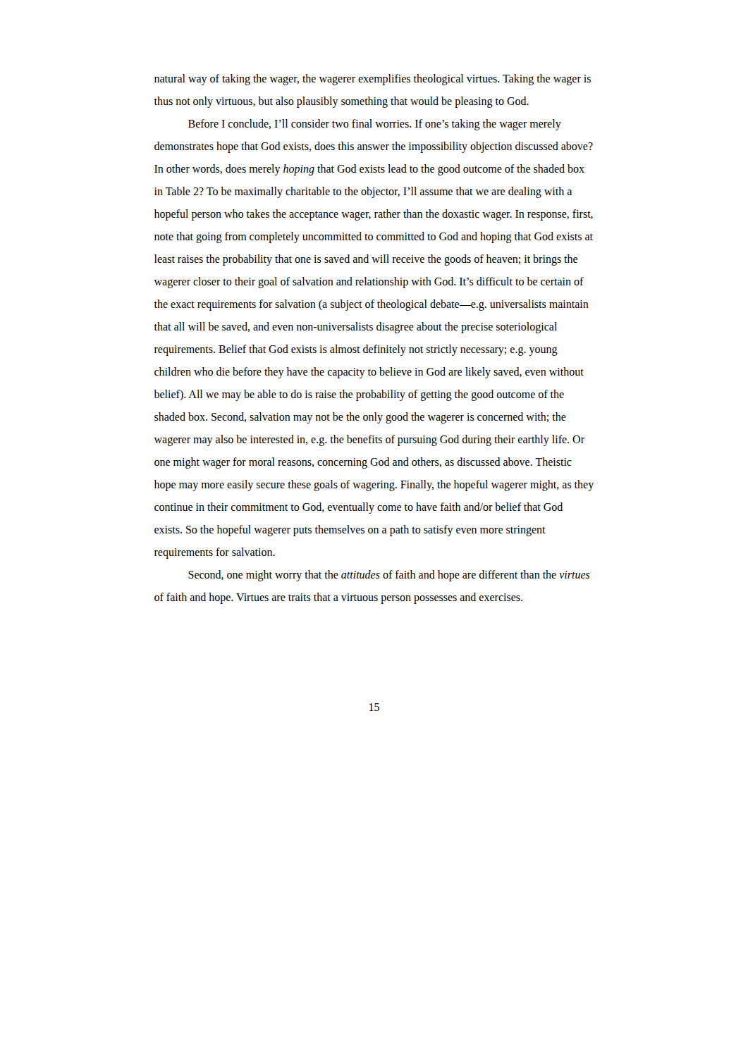natural way of taking the wager, the wagerer exemplifies theological virtues. Taking the wager is thus not only virtuous, but also plausibly something that would be pleasing to God.
Before I conclude, I’ll consider two final worries. If one’s taking the wager merely demonstrates hope that God exists, does this answer the impossibility objection discussed above? In other words, does merely hoping that God exists lead to the good outcome of the shaded box in Table 2? To be maximally charitable to the objector, I’ll assume that we are dealing with a hopeful person who takes the acceptance wager, rather than the doxastic wager. In response, first, note that going from completely uncommitted to committed to God and hoping that God exists at least raises the probability that one is saved and will receive the goods of heaven; it brings the wagerer closer to their goal of salvation and relationship with God. It’s difficult to be certain of the exact requirements for salvation (a subject of theological debate—e.g. universalists maintain that all will be saved, and even non-universalists disagree about the precise soteriological requirements. Belief that God exists is almost definitely not strictly necessary; e.g. young children who die before they have the capacity to believe in God are likely saved, even without belief). All we may be able to do is raise the probability of getting the good outcome of the shaded box. Second, salvation may not be the only good the wagerer is concerned with; the wagerer may also be interested in, e.g. the benefits of pursuing God during their earthly life. Or one might wager for moral reasons, concerning God and others, as discussed above. Theistic hope may more easily secure these goals of wagering. Finally, the hopeful wagerer might, as they continue in their commitment to God, eventually come to have faith and/or belief that God exists. So the hopeful wagerer puts themselves on a path to satisfy even more stringent requirements for salvation.
Second, one might worry that the attitudes of faith and hope are different than the virtues of faith and hope. Virtues are traits that a virtuous person possesses and exercises.
15